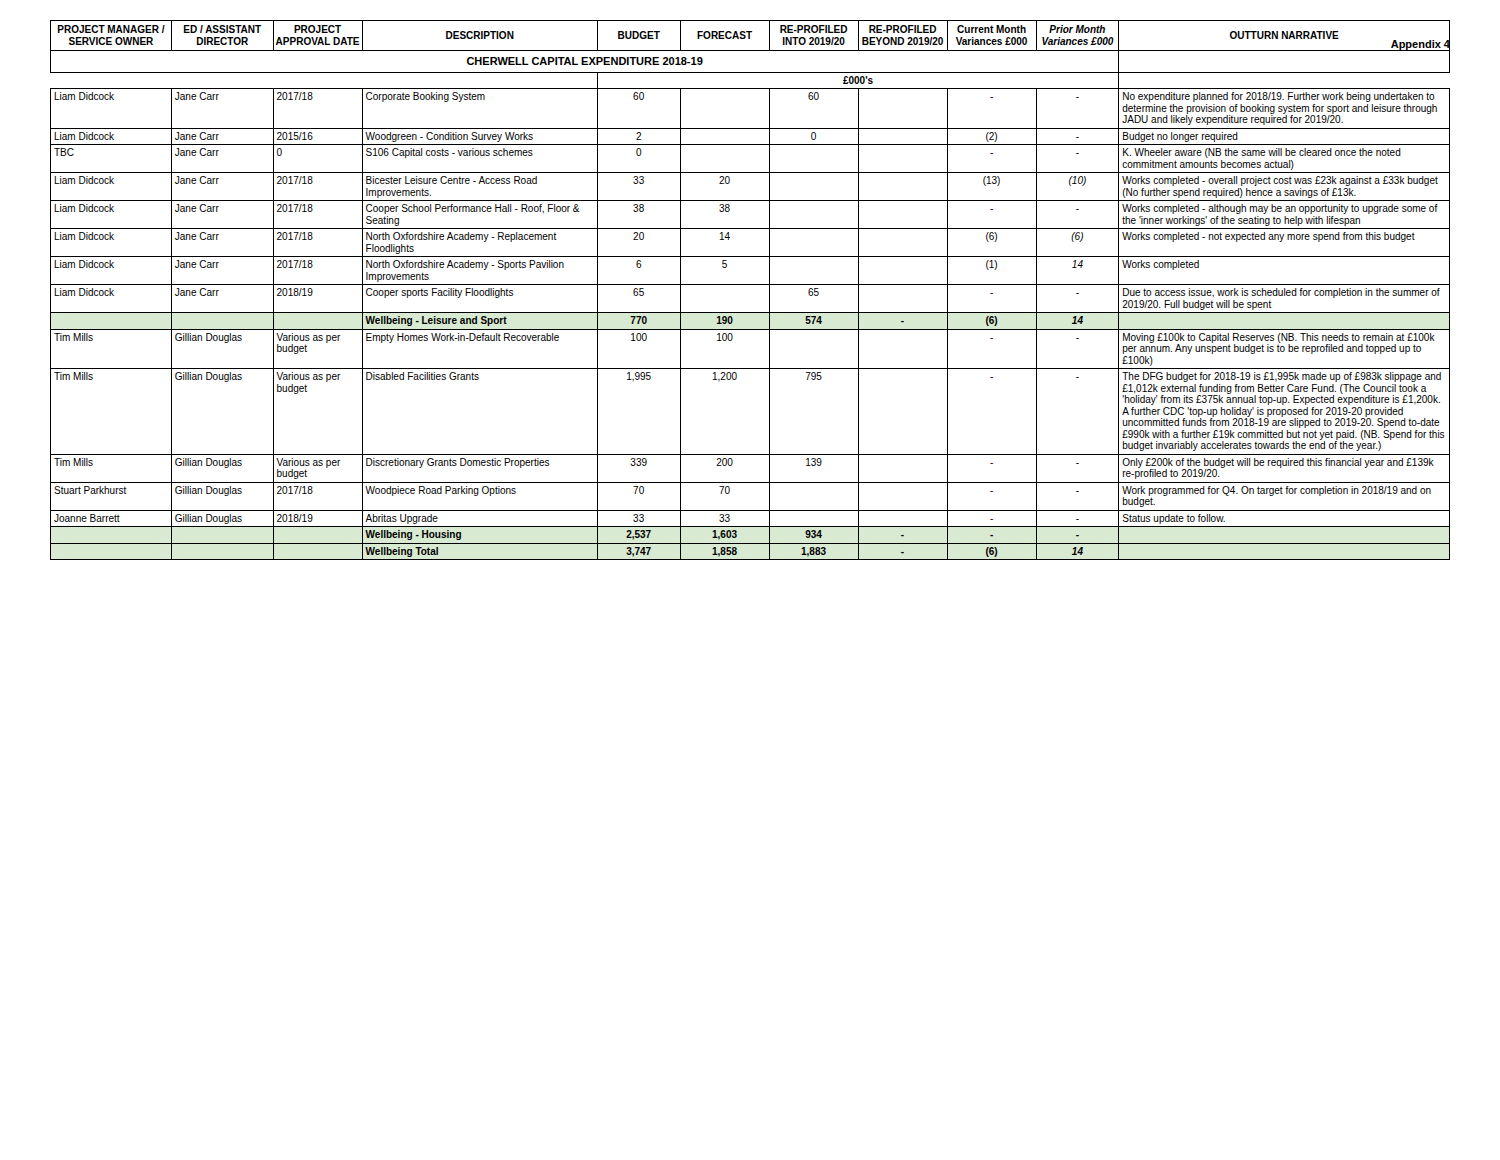Appendix 4
| CHERWELL CAPITAL EXPENDITURE 2018-19 | |
| | £000's | |
| PROJECT MANAGER / SERVICE OWNER | ED / ASSISTANT DIRECTOR | PROJECT APPROVAL DATE | DESCRIPTION | BUDGET | FORECAST | RE-PROFILED INTO 2019/20 | RE-PROFILED BEYOND 2019/20 | Current Month Variances £000 | Prior Month Variances £000 | OUTTURN NARRATIVE |
| Liam Didcock | Jane Carr | 2017/18 | Corporate Booking System | 60 | | 60 | | - | - | No expenditure planned for 2018/19. Further work being undertaken to determine the provision of booking system for sport and leisure through JADU and likely expenditure required for 2019/20. |
| Liam Didcock | Jane Carr | 2015/16 | Woodgreen - Condition Survey Works | 2 | | 0 | | (2) | - | Budget no longer required |
| TBC | Jane Carr | 0 | S106 Capital costs - various schemes | 0 | | | | - | - | K. Wheeler aware (NB the same will be cleared once the noted commitment amounts becomes actual) |
| Liam Didcock | Jane Carr | 2017/18 | Bicester Leisure Centre - Access Road Improvements. | 33 | 20 | | | (13) | (10) | Works completed - overall project cost was £23k against a £33k budget (No further spend required) hence a savings of £13k. |
| Liam Didcock | Jane Carr | 2017/18 | Cooper School Performance Hall - Roof, Floor & Seating | 38 | 38 | | | - | - | Works completed - although may be an opportunity to upgrade some of the 'inner workings' of the seating to help with lifespan |
| Liam Didcock | Jane Carr | 2017/18 | North Oxfordshire Academy - Replacement Floodlights | 20 | 14 | | | (6) | (6) | Works completed - not expected any more spend from this budget |
| Liam Didcock | Jane Carr | 2017/18 | North Oxfordshire Academy - Sports Pavilion Improvements | 6 | 5 | | | (1) | 14 | Works completed |
| Liam Didcock | Jane Carr | 2018/19 | Cooper sports Facility Floodlights | 65 | | 65 | | - | - | Due to access issue, work is scheduled for completion in the summer of 2019/20. Full budget will be spent |
| | | | Wellbeing - Leisure and Sport | 770 | 190 | 574 | - | (6) | 14 | |
| Tim Mills | Gillian Douglas | Various as per budget | Empty Homes Work-in-Default Recoverable | 100 | 100 | | | - | - | Moving £100k to Capital Reserves (NB. This needs to remain at £100k per annum. Any unspent budget is to be reprofiled and topped up to £100k) |
| Tim Mills | Gillian Douglas | Various as per budget | Disabled Facilities Grants | 1,995 | 1,200 | 795 | | - | - | The DFG budget for 2018-19 is £1,995k made up of £983k slippage and £1,012k external funding from Better Care Fund. (The Council took a 'holiday' from its £375k annual top-up. Expected expenditure is £1,200k. A further CDC 'top-up holiday' is proposed for 2019-20 provided uncommitted funds from 2018-19 are slipped to 2019-20. Spend to-date £990k with a further £19k committed but not yet paid. (NB. Spend for this budget invariably accelerates towards the end of the year.) |
| Tim Mills | Gillian Douglas | Various as per budget | Discretionary Grants Domestic Properties | 339 | 200 | 139 | | - | - | Only £200k of the budget will be required this financial year and £139k re-profiled to 2019/20. |
| Stuart Parkhurst | Gillian Douglas | 2017/18 | Woodpiece Road Parking Options | 70 | 70 | | | - | - | Work programmed for Q4. On target for completion in 2018/19 and on budget. |
| Joanne Barrett | Gillian Douglas | 2018/19 | Abritas Upgrade | 33 | 33 | | | - | - | Status update to follow. |
| | | | Wellbeing - Housing | 2,537 | 1,603 | 934 | - | - | - | |
| | | | Wellbeing Total | 3,747 | 1,858 | 1,883 | - | (6) | 14 | |